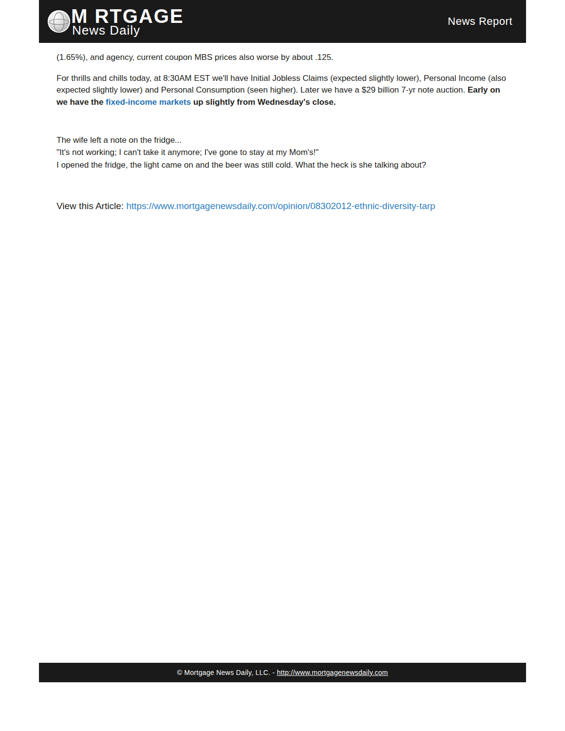M RTGAGE News Daily
News Report
(1.65%), and agency, current coupon MBS prices also worse by about .125.
For thrills and chills today, at 8:30AM EST we'll have Initial Jobless Claims (expected slightly lower), Personal Income (also expected slightly lower) and Personal Consumption (seen higher). Later we have a $29 billion 7-yr note auction. Early on we have the fixed-income markets up slightly from Wednesday's close.
The wife left a note on the fridge...
"It's not working; I can't take it anymore; I've gone to stay at my Mom's!"
I opened the fridge, the light came on and the beer was still cold. What the heck is she talking about?
View this Article: https://www.mortgagenewsdaily.com/opinion/08302012-ethnic-diversity-tarp
© Mortgage News Daily, LLC. - http://www.mortgagenewsdaily.com